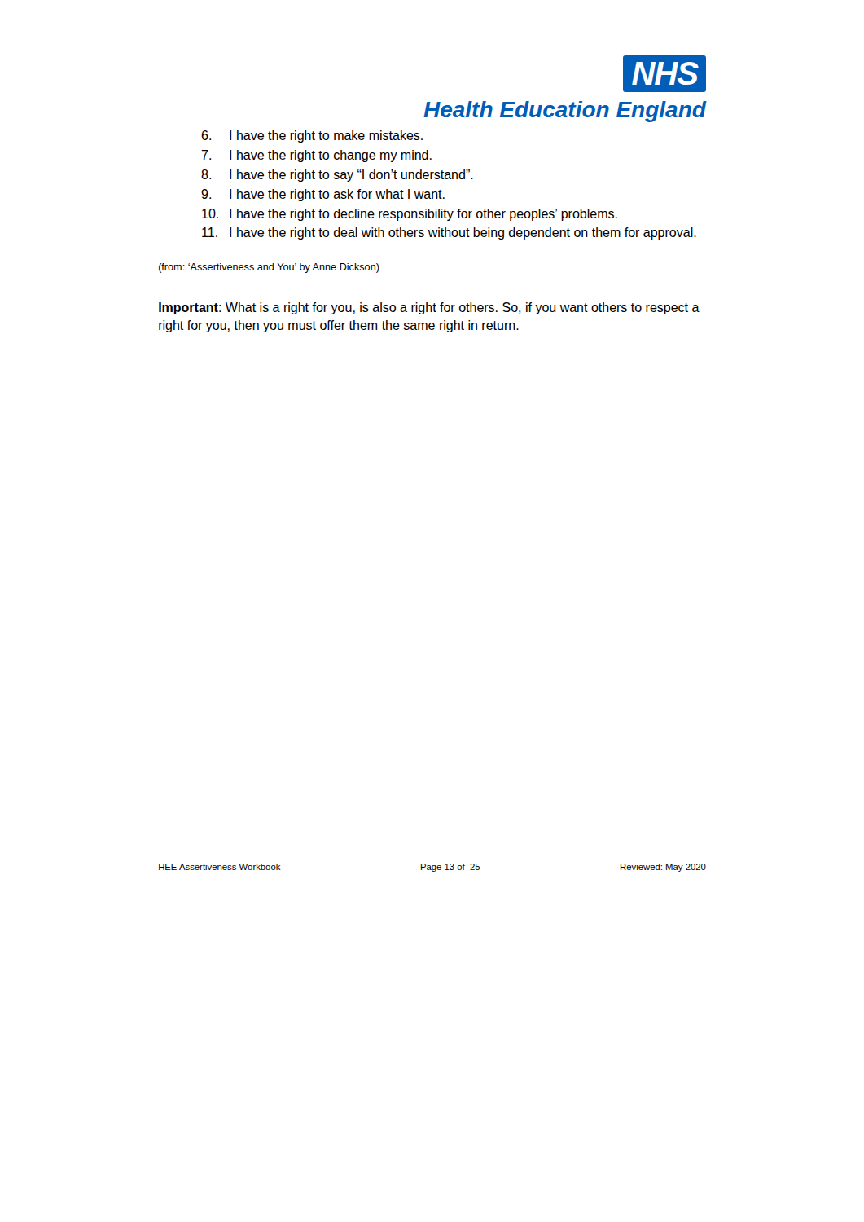NHS
Health Education England
6. I have the right to make mistakes.
7. I have the right to change my mind.
8. I have the right to say “I don’t understand”.
9. I have the right to ask for what I want.
10. I have the right to decline responsibility for other peoples’ problems.
11. I have the right to deal with others without being dependent on them for approval.
(from: ‘Assertiveness and You’ by Anne Dickson)
Important: What is a right for you, is also a right for others. So, if you want others to respect a right for you, then you must offer them the same right in return.
HEE Assertiveness Workbook
Page 13 of 25
Reviewed: May 2020